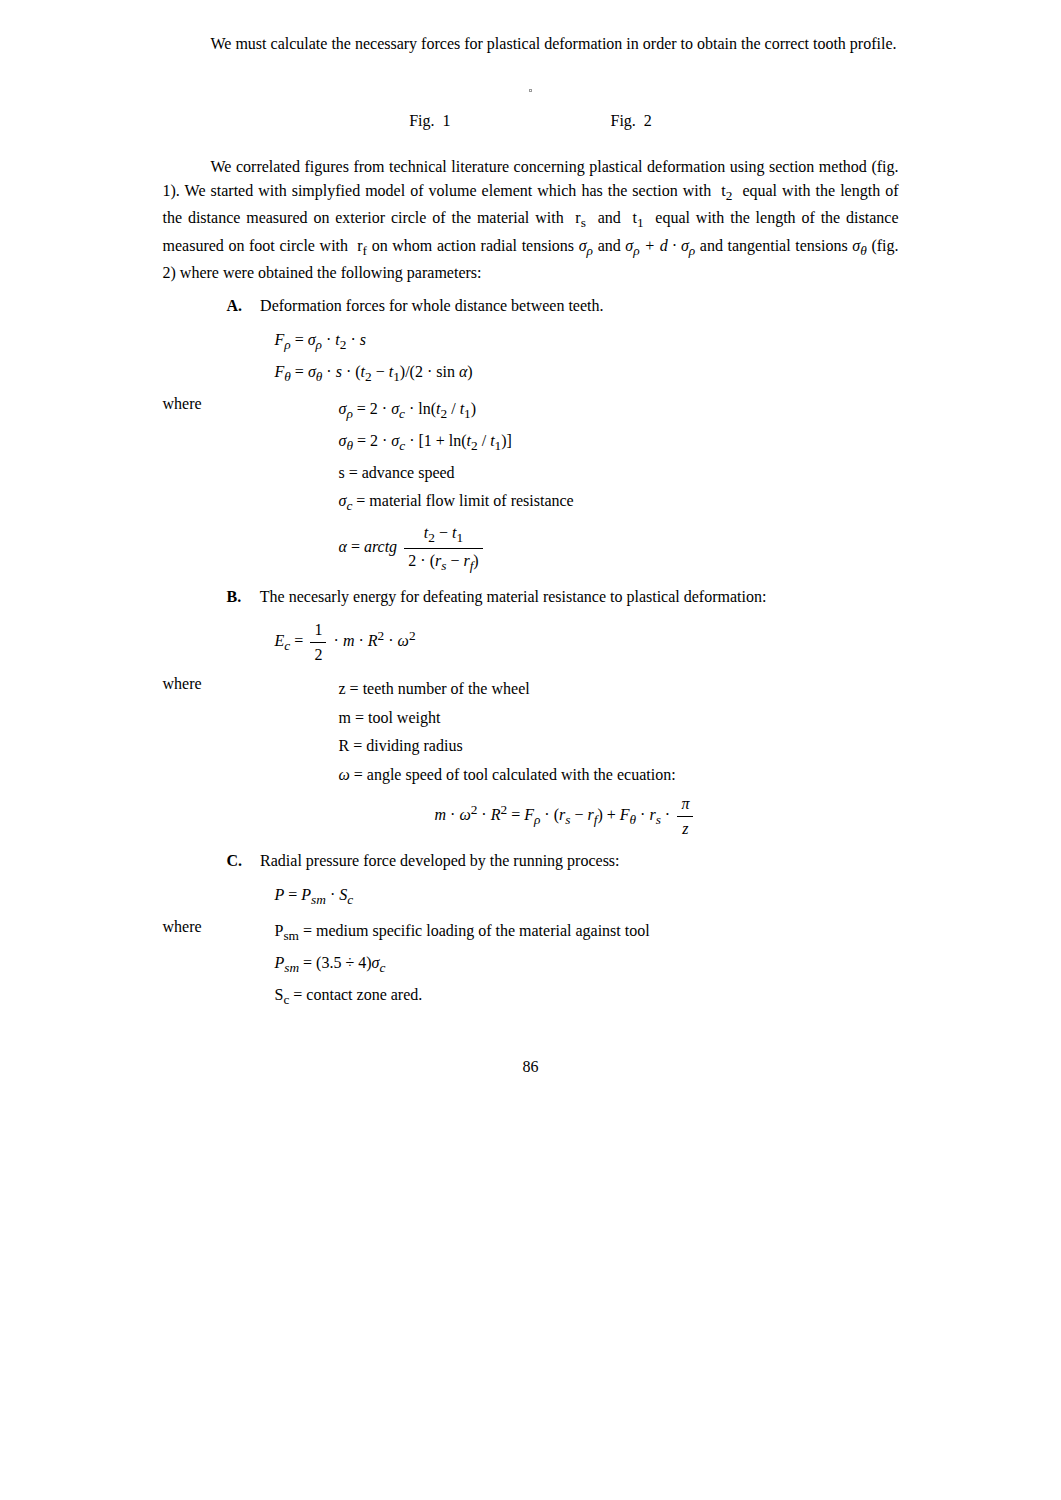We must calculate the necessary forces for plastical deformation in order to obtain the correct tooth profile.
Fig. 1 Fig. 2
We correlated figures from technical literature concerning plastical deformation using section method (fig. 1). We started with simplyfied model of volume element which has the section with t2 equal with the length of the distance measured on exterior circle of the material with rs and t1 equal with the length of the distance measured on foot circle with rf on whom action radial tensions σρ and σρ + d · σρ and tangential tensions σθ (fig. 2) where were obtained the following parameters:
A. Deformation forces for whole distance between teeth.
Fρ = σρ · t2 · s
Fθ = σθ · s · (t2 − t1)/(2 · sin α)
where
σρ = 2 · σc · ln(t2 / t1)
σθ = 2 · σc · [1 + ln(t2 / t1)]
s = advance speed
σc = material flow limit of resistance
α = arctg t2 − t1 2 · (rs − rf)
B. The necesarly energy for defeating material resistance to plastical deformation:
Ec = 1 2 · m · R2 · ω2
where
z = teeth number of the wheel
m = tool weight
R = dividing radius
ω = angle speed of tool calculated with the ecuation:
m · ω2 · R2 = Fρ · (rs − rf) + Fθ · rs · π z
C. Radial pressure force developed by the running process:
P = Psm · Sc
where
Psm = medium specific loading of the material against tool
Psm = (3.5 ÷ 4)σc
Sc = contact zone ared.
86